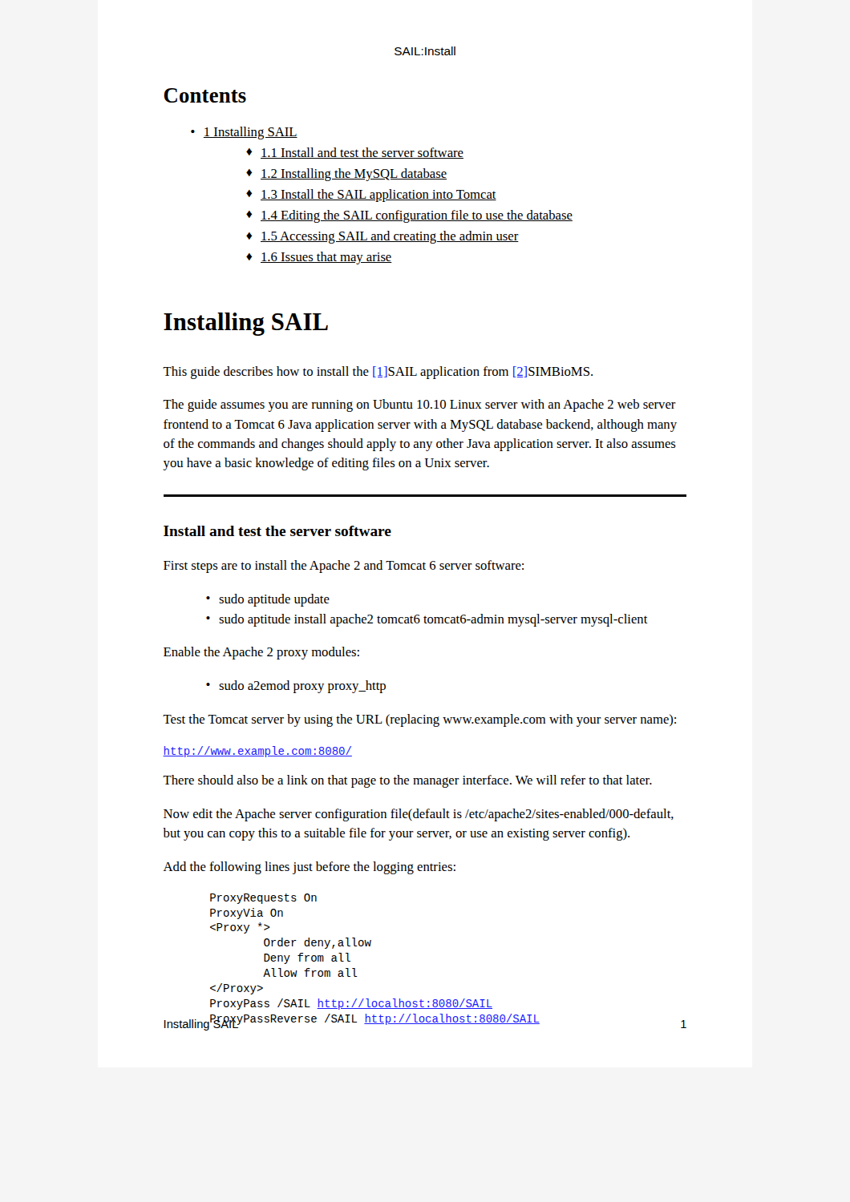SAIL:Install
Contents
1 Installing SAIL
1.1 Install and test the server software
1.2 Installing the MySQL database
1.3 Install the SAIL application into Tomcat
1.4 Editing the SAIL configuration file to use the database
1.5 Accessing SAIL and creating the admin user
1.6 Issues that may arise
Installing SAIL
This guide describes how to install the [1] SAIL application from [2] SIMBioMS.
The guide assumes you are running on Ubuntu 10.10 Linux server with an Apache 2 web server frontend to a Tomcat 6 Java application server with a MySQL database backend, although many of the commands and changes should apply to any other Java application server. It also assumes you have a basic knowledge of editing files on a Unix server.
Install and test the server software
First steps are to install the Apache 2 and Tomcat 6 server software:
sudo aptitude update
sudo aptitude install apache2 tomcat6 tomcat6-admin mysql-server mysql-client
Enable the Apache 2 proxy modules:
sudo a2emod proxy proxy_http
Test the Tomcat server by using the URL (replacing www.example.com with your server name):
http://www.example.com:8080/
There should also be a link on that page to the manager interface. We will refer to that later.
Now edit the Apache server configuration file(default is /etc/apache2/sites-enabled/000-default, but you can copy this to a suitable file for your server, or use an existing server config).
Add the following lines just before the logging entries:
ProxyRequests On
ProxyVia On
<Proxy *>
        Order deny,allow
        Deny from all
        Allow from all
</Proxy>
ProxyPass /SAIL http://localhost:8080/SAIL
ProxyPassReverse /SAIL http://localhost:8080/SAIL
Installing SAIL 1